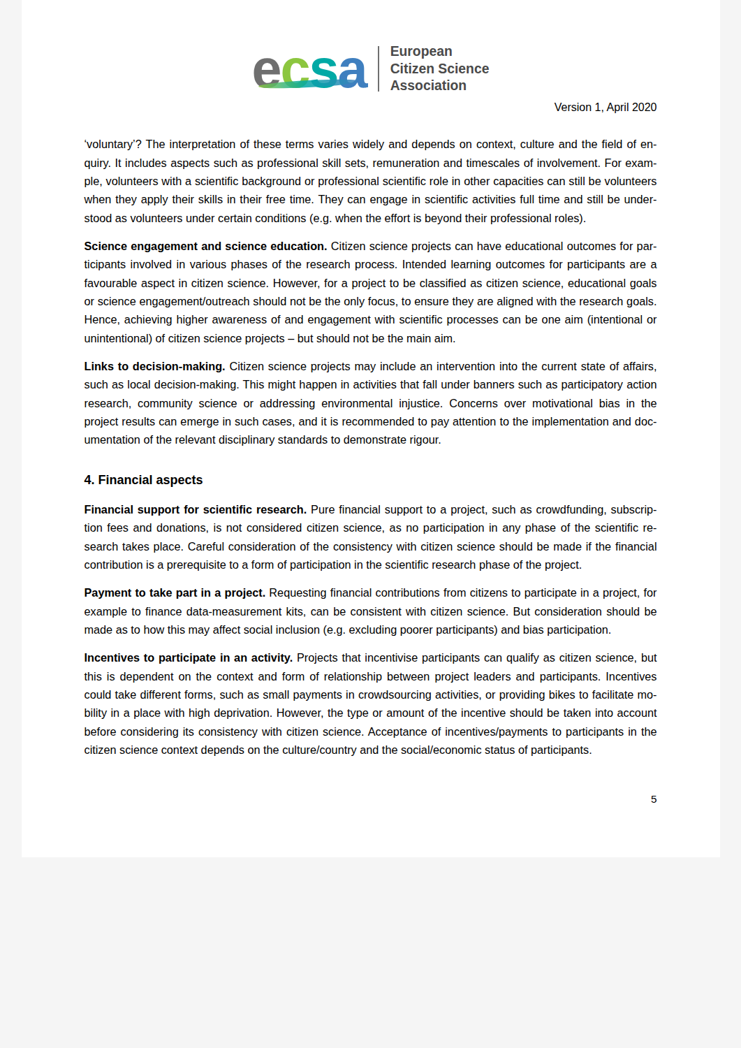ecsa European
Citizen Science
Association
Version 1, April 2020
‘voluntary’? The interpretation of these terms varies widely and depends on context, culture and the field of enquiry. It includes aspects such as professional skill sets, remuneration and timescales of involvement. For example, volunteers with a scientific background or professional scientific role in other capacities can still be volunteers when they apply their skills in their free time. They can engage in scientific activities full time and still be understood as volunteers under certain conditions (e.g. when the effort is beyond their professional roles).
Science engagement and science education. Citizen science projects can have educational outcomes for participants involved in various phases of the research process. Intended learning outcomes for participants are a favourable aspect in citizen science. However, for a project to be classified as citizen science, educational goals or science engagement/outreach should not be the only focus, to ensure they are aligned with the research goals. Hence, achieving higher awareness of and engagement with scientific processes can be one aim (intentional or unintentional) of citizen science projects – but should not be the main aim.
Links to decision-making. Citizen science projects may include an intervention into the current state of affairs, such as local decision-making. This might happen in activities that fall under banners such as participatory action research, community science or addressing environmental injustice. Concerns over motivational bias in the project results can emerge in such cases, and it is recommended to pay attention to the implementation and documentation of the relevant disciplinary standards to demonstrate rigour.
4. Financial aspects
Financial support for scientific research. Pure financial support to a project, such as crowdfunding, subscription fees and donations, is not considered citizen science, as no participation in any phase of the scientific research takes place. Careful consideration of the consistency with citizen science should be made if the financial contribution is a prerequisite to a form of participation in the scientific research phase of the project.
Payment to take part in a project. Requesting financial contributions from citizens to participate in a project, for example to finance data-measurement kits, can be consistent with citizen science. But consideration should be made as to how this may affect social inclusion (e.g. excluding poorer participants) and bias participation.
Incentives to participate in an activity. Projects that incentivise participants can qualify as citizen science, but this is dependent on the context and form of relationship between project leaders and participants. Incentives could take different forms, such as small payments in crowdsourcing activities, or providing bikes to facilitate mobility in a place with high deprivation. However, the type or amount of the incentive should be taken into account before considering its consistency with citizen science. Acceptance of incentives/payments to participants in the citizen science context depends on the culture/country and the social/economic status of participants.
5